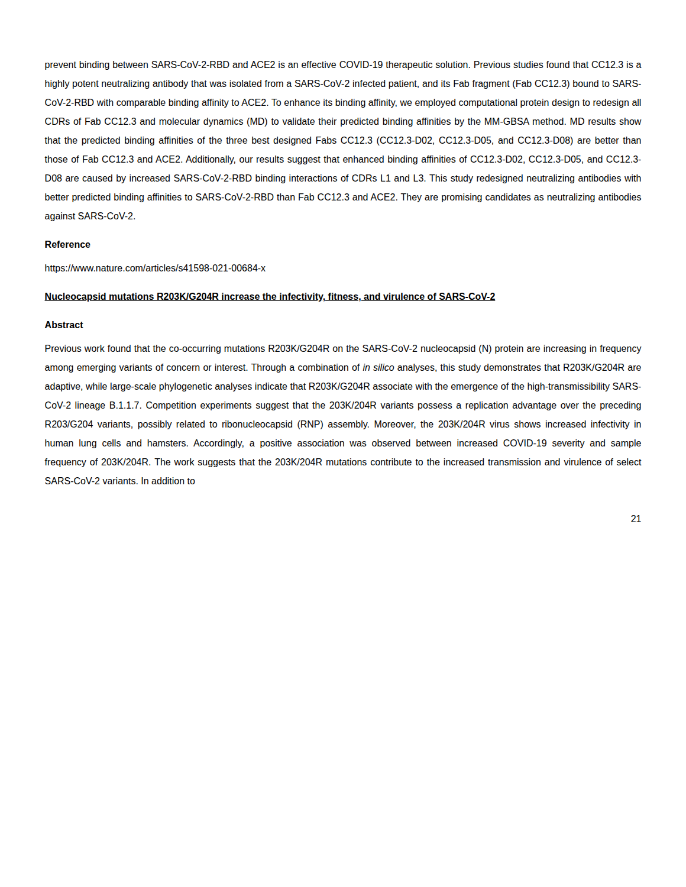prevent binding between SARS-CoV-2-RBD and ACE2 is an effective COVID-19 therapeutic solution. Previous studies found that CC12.3 is a highly potent neutralizing antibody that was isolated from a SARS-CoV-2 infected patient, and its Fab fragment (Fab CC12.3) bound to SARS-CoV-2-RBD with comparable binding affinity to ACE2. To enhance its binding affinity, we employed computational protein design to redesign all CDRs of Fab CC12.3 and molecular dynamics (MD) to validate their predicted binding affinities by the MM-GBSA method. MD results show that the predicted binding affinities of the three best designed Fabs CC12.3 (CC12.3-D02, CC12.3-D05, and CC12.3-D08) are better than those of Fab CC12.3 and ACE2. Additionally, our results suggest that enhanced binding affinities of CC12.3-D02, CC12.3-D05, and CC12.3-D08 are caused by increased SARS-CoV-2-RBD binding interactions of CDRs L1 and L3. This study redesigned neutralizing antibodies with better predicted binding affinities to SARS-CoV-2-RBD than Fab CC12.3 and ACE2. They are promising candidates as neutralizing antibodies against SARS-CoV-2.
Reference
https://www.nature.com/articles/s41598-021-00684-x
Nucleocapsid mutations R203K/G204R increase the infectivity, fitness, and virulence of SARS-CoV-2
Abstract
Previous work found that the co-occurring mutations R203K/G204R on the SARS-CoV-2 nucleocapsid (N) protein are increasing in frequency among emerging variants of concern or interest. Through a combination of in silico analyses, this study demonstrates that R203K/G204R are adaptive, while large-scale phylogenetic analyses indicate that R203K/G204R associate with the emergence of the high-transmissibility SARS-CoV-2 lineage B.1.1.7. Competition experiments suggest that the 203K/204R variants possess a replication advantage over the preceding R203/G204 variants, possibly related to ribonucleocapsid (RNP) assembly. Moreover, the 203K/204R virus shows increased infectivity in human lung cells and hamsters. Accordingly, a positive association was observed between increased COVID-19 severity and sample frequency of 203K/204R. The work suggests that the 203K/204R mutations contribute to the increased transmission and virulence of select SARS-CoV-2 variants. In addition to
21